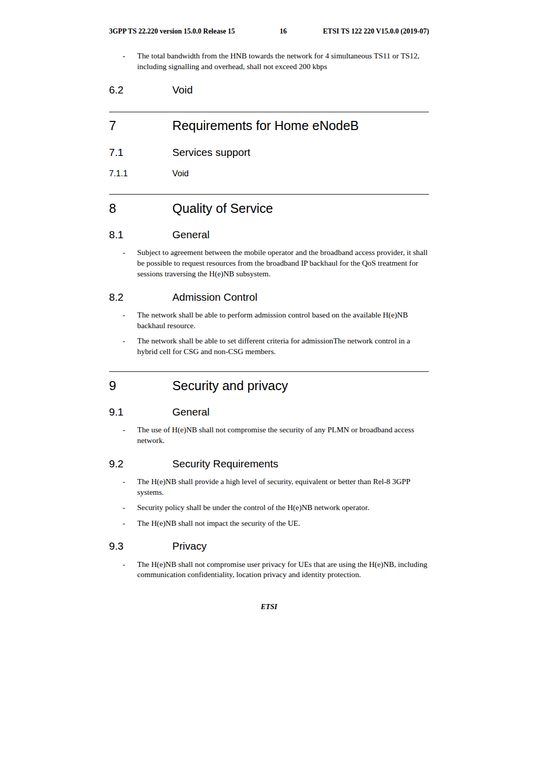3GPP TS 22.220 version 15.0.0 Release 15
16
ETSI TS 122 220 V15.0.0 (2019-07)
-
The total bandwidth from the HNB towards the network for 4 simultaneous TS11 or TS12, including signalling and overhead, shall not exceed 200 kbps
6.2 Void
7 Requirements for Home eNodeB
7.1 Services support
7.1.1 Void
8 Quality of Service
8.1 General
-
Subject to agreement between the mobile operator and the broadband access provider, it shall be possible to request resources from the broadband IP backhaul for the QoS treatment for sessions traversing the H(e)NB subsystem.
8.2 Admission Control
-
The network shall be able to perform admission control based on the available H(e)NB backhaul resource.
-
The network shall be able to set different criteria for admissionThe network control in a hybrid cell for CSG and non-CSG members.
9 Security and privacy
9.1 General
-
The use of H(e)NB shall not compromise the security of any PLMN or broadband access network.
9.2 Security Requirements
-
The H(e)NB shall provide a high level of security, equivalent or better than Rel-8 3GPP systems.
-
Security policy shall be under the control of the H(e)NB network operator.
-
The H(e)NB shall not impact the security of the UE.
9.3 Privacy
-
The H(e)NB shall not compromise user privacy for UEs that are using the H(e)NB, including communication confidentiality, location privacy and identity protection.
ETSI